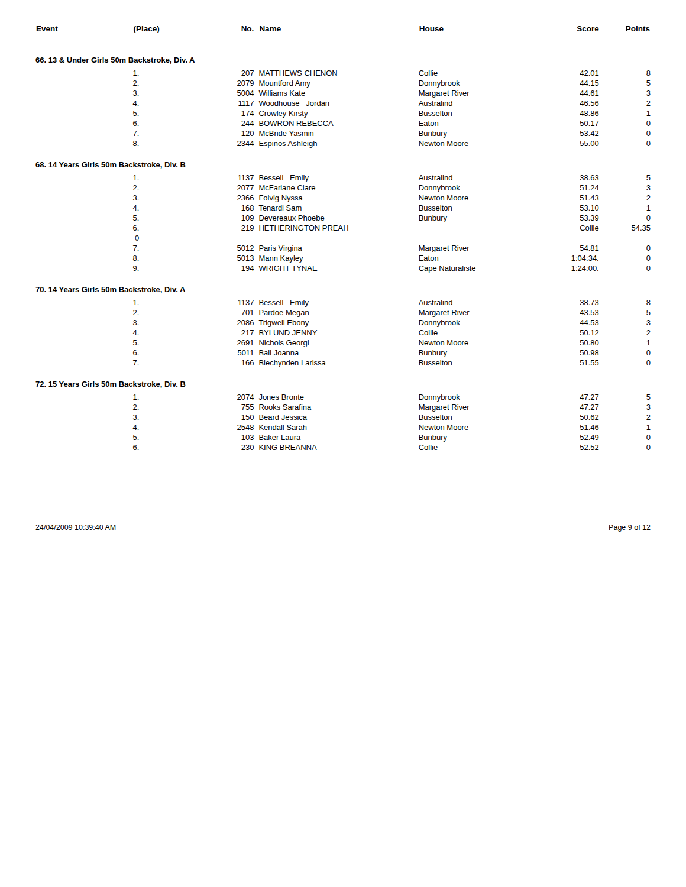| Event | (Place) | No. | Name | House | Score | Points |
| --- | --- | --- | --- | --- | --- | --- |
| 66. 13 & Under Girls 50m Backstroke, Div. A |
| | 1. | 207 | MATTHEWS CHENON | Collie | 42.01 | 8 |
| | 2. | 2079 | Mountford Amy | Donnybrook | 44.15 | 5 |
| | 3. | 5004 | Williams Kate | Margaret River | 44.61 | 3 |
| | 4. | 1117 | Woodhouse Jordan | Australind | 46.56 | 2 |
| | 5. | 174 | Crowley Kirsty | Busselton | 48.86 | 1 |
| | 6. | 244 | BOWRON REBECCA | Eaton | 50.17 | 0 |
| | 7. | 120 | McBride Yasmin | Bunbury | 53.42 | 0 |
| | 8. | 2344 | Espinos Ashleigh | Newton Moore | 55.00 | 0 |
| 68. 14 Years Girls 50m Backstroke, Div. B |
| | 1. | 1137 | Bessell Emily | Australind | 38.63 | 5 |
| | 2. | 2077 | McFarlane Clare | Donnybrook | 51.24 | 3 |
| | 3. | 2366 | Folvig Nyssa | Newton Moore | 51.43 | 2 |
| | 4. | 168 | Tenardi Sam | Busselton | 53.10 | 1 |
| | 5. | 109 | Devereaux Phoebe | Bunbury | 53.39 | 0 |
| | 6. | 219 | HETHERINGTON PREAH | | Collie | 54.35 |
| | 0 | | | | | |
| | 7. | 5012 | Paris Virgina | Margaret River | 54.81 | 0 |
| | 8. | 5013 | Mann Kayley | Eaton | 1:04:34. | 0 |
| | 9. | 194 | WRIGHT TYNAE | Cape Naturaliste | 1:24:00. | 0 |
| 70. 14 Years Girls 50m Backstroke, Div. A |
| | 1. | 1137 | Bessell Emily | Australind | 38.73 | 8 |
| | 2. | 701 | Pardoe Megan | Margaret River | 43.53 | 5 |
| | 3. | 2086 | Trigwell Ebony | Donnybrook | 44.53 | 3 |
| | 4. | 217 | BYLUND JENNY | Collie | 50.12 | 2 |
| | 5. | 2691 | Nichols Georgi | Newton Moore | 50.80 | 1 |
| | 6. | 5011 | Ball Joanna | Bunbury | 50.98 | 0 |
| | 7. | 166 | Blechynden Larissa | Busselton | 51.55 | 0 |
| 72. 15 Years Girls 50m Backstroke, Div. B |
| | 1. | 2074 | Jones Bronte | Donnybrook | 47.27 | 5 |
| | 2. | 755 | Rooks Sarafina | Margaret River | 47.27 | 3 |
| | 3. | 150 | Beard Jessica | Busselton | 50.62 | 2 |
| | 4. | 2548 | Kendall Sarah | Newton Moore | 51.46 | 1 |
| | 5. | 103 | Baker Laura | Bunbury | 52.49 | 0 |
| | 6. | 230 | KING BREANNA | Collie | 52.52 | 0 |
24/04/2009 10:39:40 AM Page 9 of 12